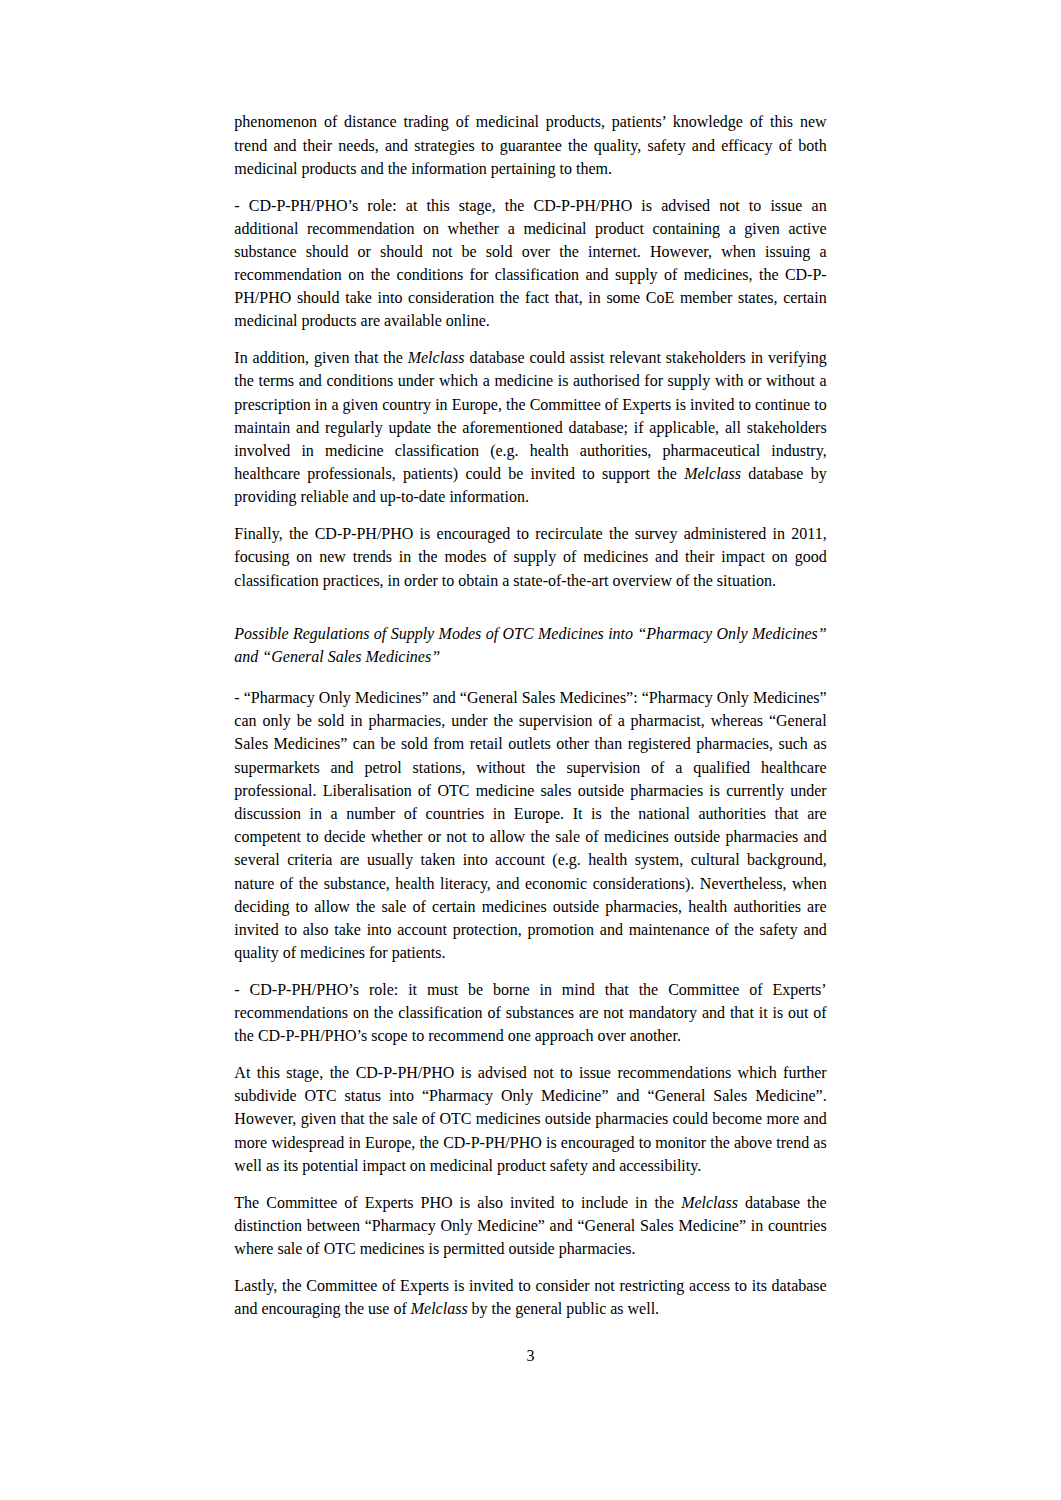phenomenon of distance trading of medicinal products, patients’ knowledge of this new trend and their needs, and strategies to guarantee the quality, safety and efficacy of both medicinal products and the information pertaining to them.
- CD-P-PH/PHO’s role: at this stage, the CD-P-PH/PHO is advised not to issue an additional recommendation on whether a medicinal product containing a given active substance should or should not be sold over the internet. However, when issuing a recommendation on the conditions for classification and supply of medicines, the CD-P-PH/PHO should take into consideration the fact that, in some CoE member states, certain medicinal products are available online.
In addition, given that the Melclass database could assist relevant stakeholders in verifying the terms and conditions under which a medicine is authorised for supply with or without a prescription in a given country in Europe, the Committee of Experts is invited to continue to maintain and regularly update the aforementioned database; if applicable, all stakeholders involved in medicine classification (e.g. health authorities, pharmaceutical industry, healthcare professionals, patients) could be invited to support the Melclass database by providing reliable and up-to-date information.
Finally, the CD-P-PH/PHO is encouraged to recirculate the survey administered in 2011, focusing on new trends in the modes of supply of medicines and their impact on good classification practices, in order to obtain a state-of-the-art overview of the situation.
Possible Regulations of Supply Modes of OTC Medicines into “Pharmacy Only Medicines” and “General Sales Medicines”
- “Pharmacy Only Medicines” and “General Sales Medicines”: “Pharmacy Only Medicines” can only be sold in pharmacies, under the supervision of a pharmacist, whereas “General Sales Medicines” can be sold from retail outlets other than registered pharmacies, such as supermarkets and petrol stations, without the supervision of a qualified healthcare professional. Liberalisation of OTC medicine sales outside pharmacies is currently under discussion in a number of countries in Europe. It is the national authorities that are competent to decide whether or not to allow the sale of medicines outside pharmacies and several criteria are usually taken into account (e.g. health system, cultural background, nature of the substance, health literacy, and economic considerations). Nevertheless, when deciding to allow the sale of certain medicines outside pharmacies, health authorities are invited to also take into account protection, promotion and maintenance of the safety and quality of medicines for patients.
- CD-P-PH/PHO’s role: it must be borne in mind that the Committee of Experts’ recommendations on the classification of substances are not mandatory and that it is out of the CD-P-PH/PHO’s scope to recommend one approach over another.
At this stage, the CD-P-PH/PHO is advised not to issue recommendations which further subdivide OTC status into “Pharmacy Only Medicine” and “General Sales Medicine”. However, given that the sale of OTC medicines outside pharmacies could become more and more widespread in Europe, the CD-P-PH/PHO is encouraged to monitor the above trend as well as its potential impact on medicinal product safety and accessibility.
The Committee of Experts PHO is also invited to include in the Melclass database the distinction between “Pharmacy Only Medicine” and “General Sales Medicine” in countries where sale of OTC medicines is permitted outside pharmacies.
Lastly, the Committee of Experts is invited to consider not restricting access to its database and encouraging the use of Melclass by the general public as well.
3